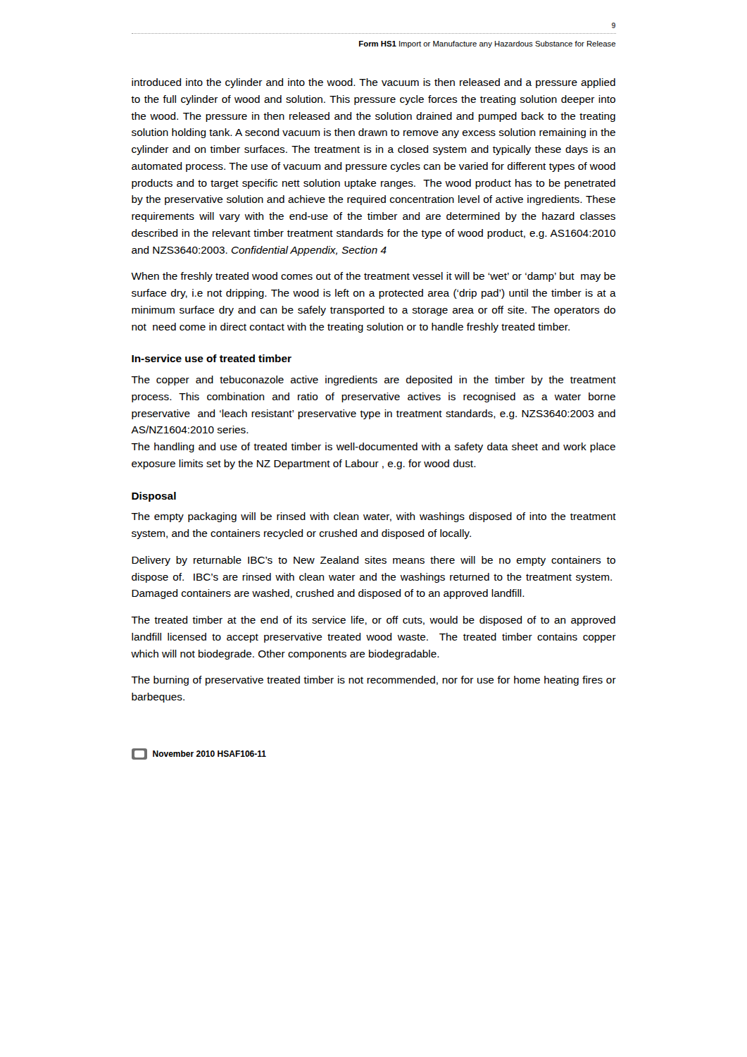9
Form HS1 Import or Manufacture any Hazardous Substance for Release
introduced into the cylinder and into the wood. The vacuum is then released and a pressure applied to the full cylinder of wood and solution. This pressure cycle forces the treating solution deeper into the wood. The pressure in then released and the solution drained and pumped back to the treating solution holding tank. A second vacuum is then drawn to remove any excess solution remaining in the cylinder and on timber surfaces. The treatment is in a closed system and typically these days is an automated process. The use of vacuum and pressure cycles can be varied for different types of wood products and to target specific nett solution uptake ranges. The wood product has to be penetrated by the preservative solution and achieve the required concentration level of active ingredients. These requirements will vary with the end-use of the timber and are determined by the hazard classes described in the relevant timber treatment standards for the type of wood product, e.g. AS1604:2010 and NZS3640:2003. Confidential Appendix, Section 4
When the freshly treated wood comes out of the treatment vessel it will be ‘wet’ or ‘damp’ but may be surface dry, i.e not dripping. The wood is left on a protected area (‘drip pad’) until the timber is at a minimum surface dry and can be safely transported to a storage area or off site. The operators do not need come in direct contact with the treating solution or to handle freshly treated timber.
In-service use of treated timber
The copper and tebuconazole active ingredients are deposited in the timber by the treatment process. This combination and ratio of preservative actives is recognised as a water borne preservative and ‘leach resistant’ preservative type in treatment standards, e.g. NZS3640:2003 and AS/NZ1604:2010 series.
The handling and use of treated timber is well-documented with a safety data sheet and work place exposure limits set by the NZ Department of Labour , e.g. for wood dust.
Disposal
The empty packaging will be rinsed with clean water, with washings disposed of into the treatment system, and the containers recycled or crushed and disposed of locally.
Delivery by returnable IBC’s to New Zealand sites means there will be no empty containers to dispose of. IBC’s are rinsed with clean water and the washings returned to the treatment system. Damaged containers are washed, crushed and disposed of to an approved landfill.
The treated timber at the end of its service life, or off cuts, would be disposed of to an approved landfill licensed to accept preservative treated wood waste. The treated timber contains copper which will not biodegrade. Other components are biodegradable.
The burning of preservative treated timber is not recommended, nor for use for home heating fires or barbeques.
November 2010 HSAF106-11